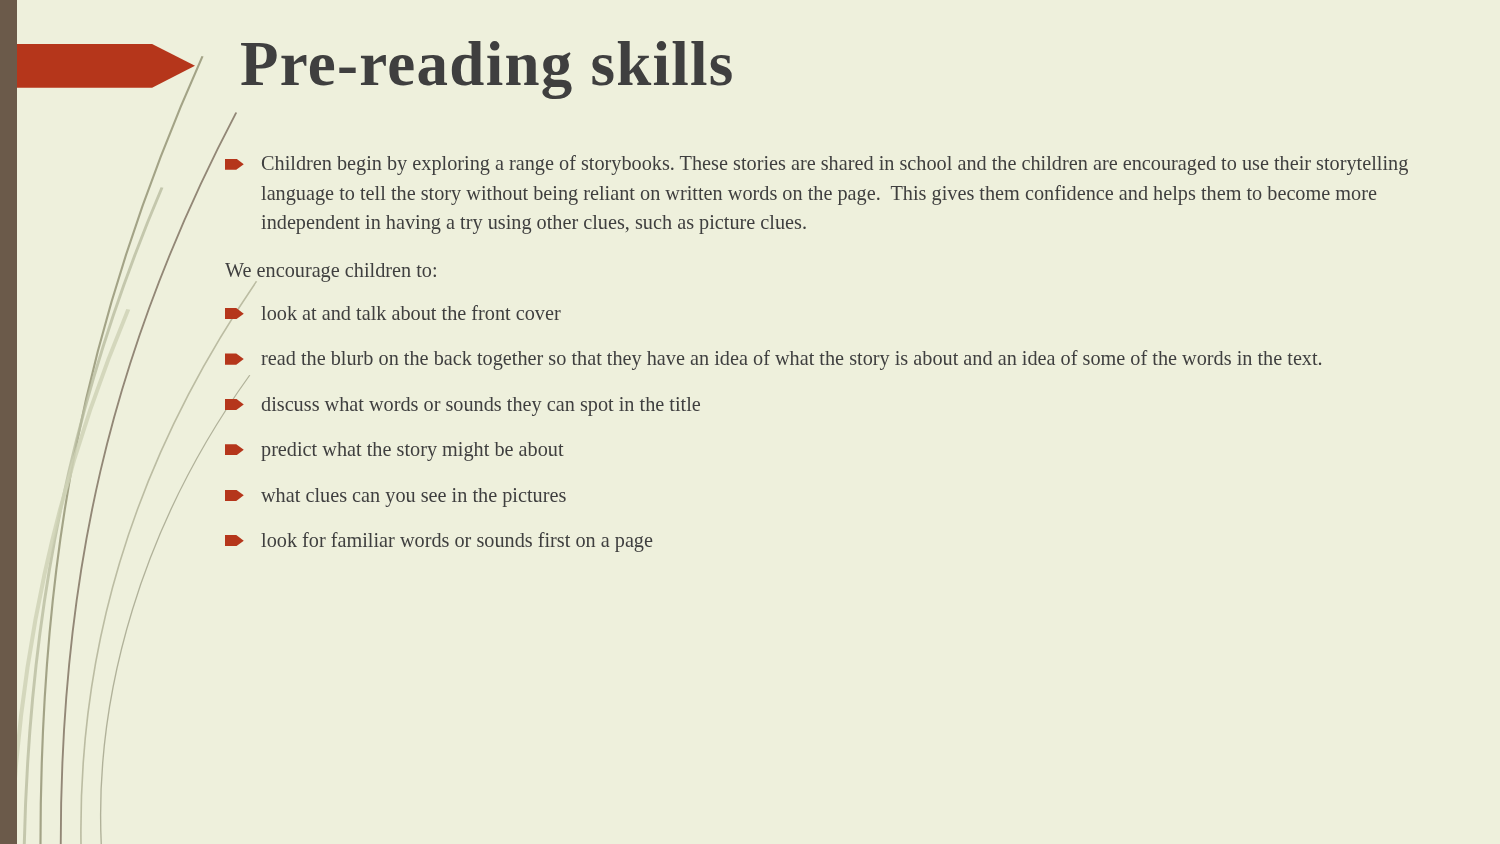Pre-reading skills
Children begin by exploring a range of storybooks. These stories are shared in school and the children are encouraged to use their storytelling language to tell the story without being reliant on written words on the page. This gives them confidence and helps them to become more independent in having a try using other clues, such as picture clues.
We encourage children to:
look at and talk about the front cover
read the blurb on the back together so that they have an idea of what the story is about and an idea of some of the words in the text.
discuss what words or sounds they can spot in the title
predict what the story might be about
what clues can you see in the pictures
look for familiar words or sounds first on a page